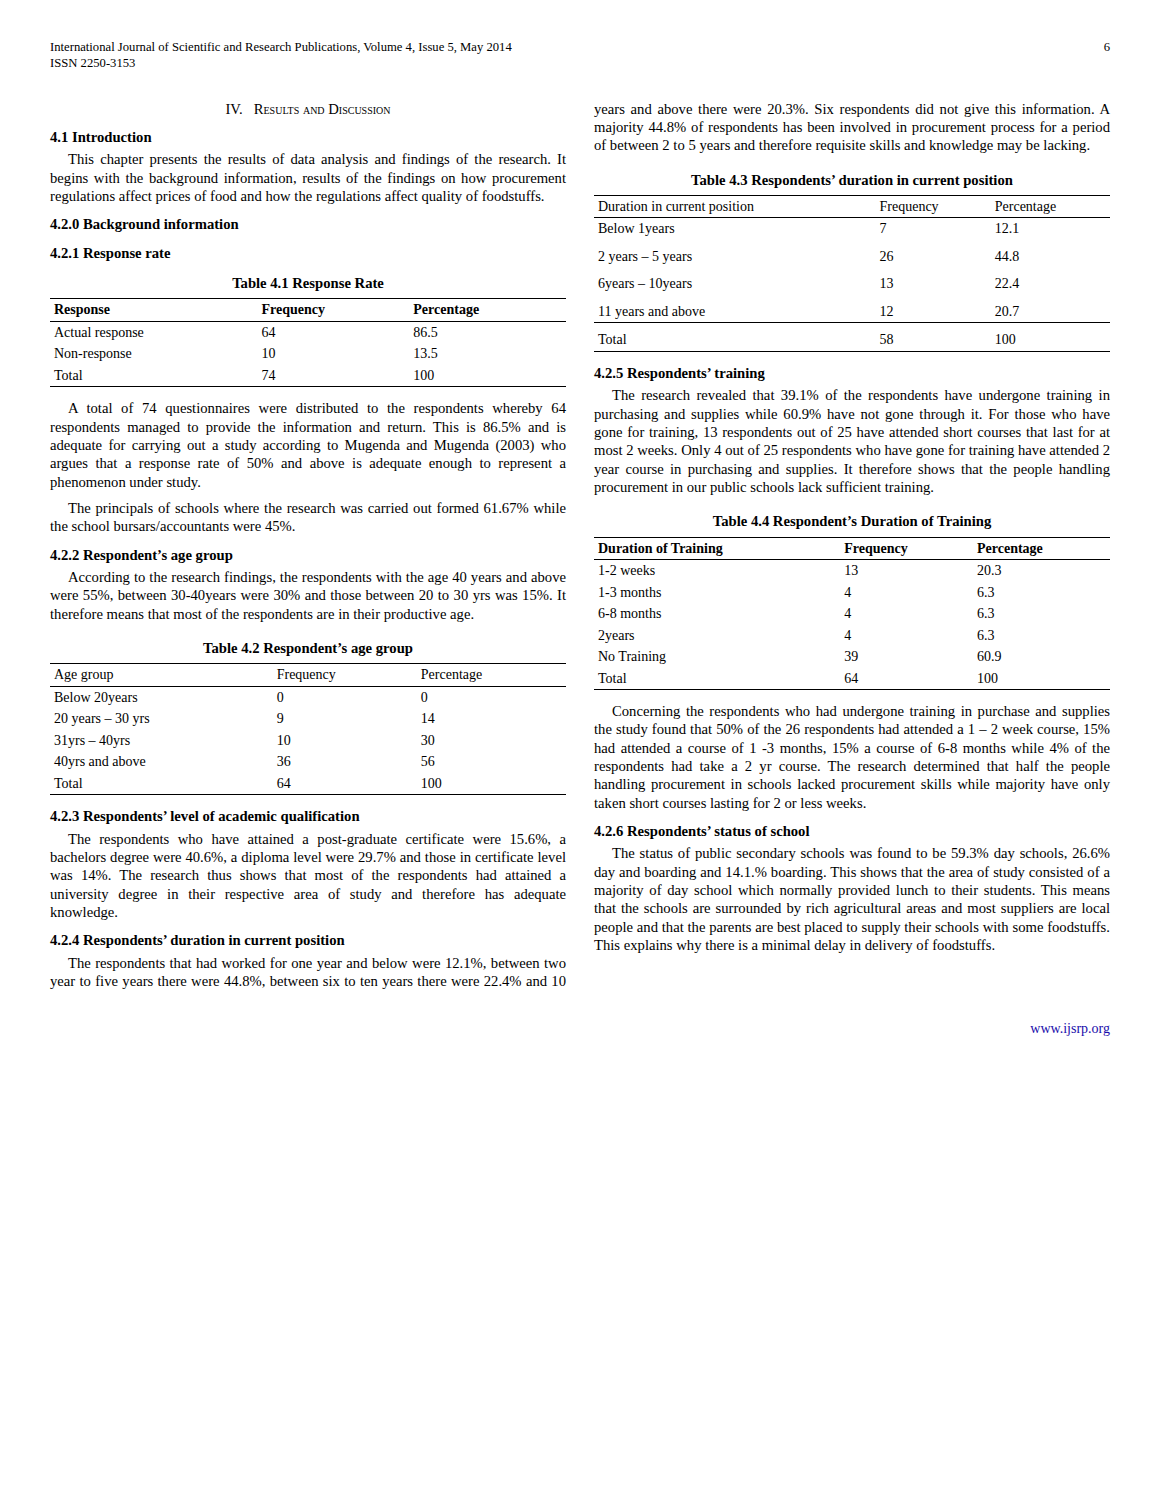International Journal of Scientific and Research Publications, Volume 4, Issue 5, May 2014
ISSN 2250-3153 6
IV. Results and Discussion
4.1 Introduction
This chapter presents the results of data analysis and findings of the research. It begins with the background information, results of the findings on how procurement regulations affect prices of food and how the regulations affect quality of foodstuffs.
4.2.0 Background information
4.2.1 Response rate
Table 4.1 Response Rate
| Response | Frequency | Percentage |
| --- | --- | --- |
| Actual response | 64 | 86.5 |
| Non-response | 10 | 13.5 |
| Total | 74 | 100 |
A total of 74 questionnaires were distributed to the respondents whereby 64 respondents managed to provide the information and return. This is 86.5% and is adequate for carrying out a study according to Mugenda and Mugenda (2003) who argues that a response rate of 50% and above is adequate enough to represent a phenomenon under study.
The principals of schools where the research was carried out formed 61.67% while the school bursars/accountants were 45%.
4.2.2 Respondent’s age group
According to the research findings, the respondents with the age 40 years and above were 55%, between 30-40years were 30% and those between 20 to 30 yrs was 15%. It therefore means that most of the respondents are in their productive age.
Table 4.2 Respondent’s age group
| Age group | Frequency | Percentage |
| --- | --- | --- |
| Below 20years | 0 | 0 |
| 20 years – 30 yrs | 9 | 14 |
| 31yrs – 40yrs | 10 | 30 |
| 40yrs and above | 36 | 56 |
| Total | 64 | 100 |
4.2.3 Respondents’ level of academic qualification
The respondents who have attained a post-graduate certificate were 15.6%, a bachelors degree were 40.6%, a diploma level were 29.7% and those in certificate level was 14%. The research thus shows that most of the respondents had attained a university degree in their respective area of study and therefore has adequate knowledge.
4.2.4 Respondents’ duration in current position
The respondents that had worked for one year and below were 12.1%, between two year to five years there were 44.8%, between six to ten years there were 22.4% and 10 years and above there were 20.3%. Six respondents did not give this information. A majority 44.8% of respondents has been involved in procurement process for a period of between 2 to 5 years and therefore requisite skills and knowledge may be lacking.
Table 4.3 Respondents’ duration in current position
| Duration in current position | Frequency | Percentage |
| --- | --- | --- |
| Below 1years | 7 | 12.1 |
| 2 years – 5 years | 26 | 44.8 |
| 6years – 10years | 13 | 22.4 |
| 11 years and above | 12 | 20.7 |
| Total | 58 | 100 |
4.2.5 Respondents’ training
The research revealed that 39.1% of the respondents have undergone training in purchasing and supplies while 60.9% have not gone through it. For those who have gone for training, 13 respondents out of 25 have attended short courses that last for at most 2 weeks. Only 4 out of 25 respondents who have gone for training have attended 2 year course in purchasing and supplies. It therefore shows that the people handling procurement in our public schools lack sufficient training.
Table 4.4 Respondent’s Duration of Training
| Duration of Training | Frequency | Percentage |
| --- | --- | --- |
| 1-2 weeks | 13 | 20.3 |
| 1-3 months | 4 | 6.3 |
| 6-8 months | 4 | 6.3 |
| 2years | 4 | 6.3 |
| No Training | 39 | 60.9 |
| Total | 64 | 100 |
Concerning the respondents who had undergone training in purchase and supplies the study found that 50% of the 26 respondents had attended a 1 – 2 week course, 15% had attended a course of 1 -3 months, 15% a course of 6-8 months while 4% of the respondents had take a 2 yr course. The research determined that half the people handling procurement in schools lacked procurement skills while majority have only taken short courses lasting for 2 or less weeks.
4.2.6 Respondents’ status of school
The status of public secondary schools was found to be 59.3% day schools, 26.6% day and boarding and 14.1.% boarding. This shows that the area of study consisted of a majority of day school which normally provided lunch to their students. This means that the schools are surrounded by rich agricultural areas and most suppliers are local people and that the parents are best placed to supply their schools with some foodstuffs. This explains why there is a minimal delay in delivery of foodstuffs.
www.ijsrp.org